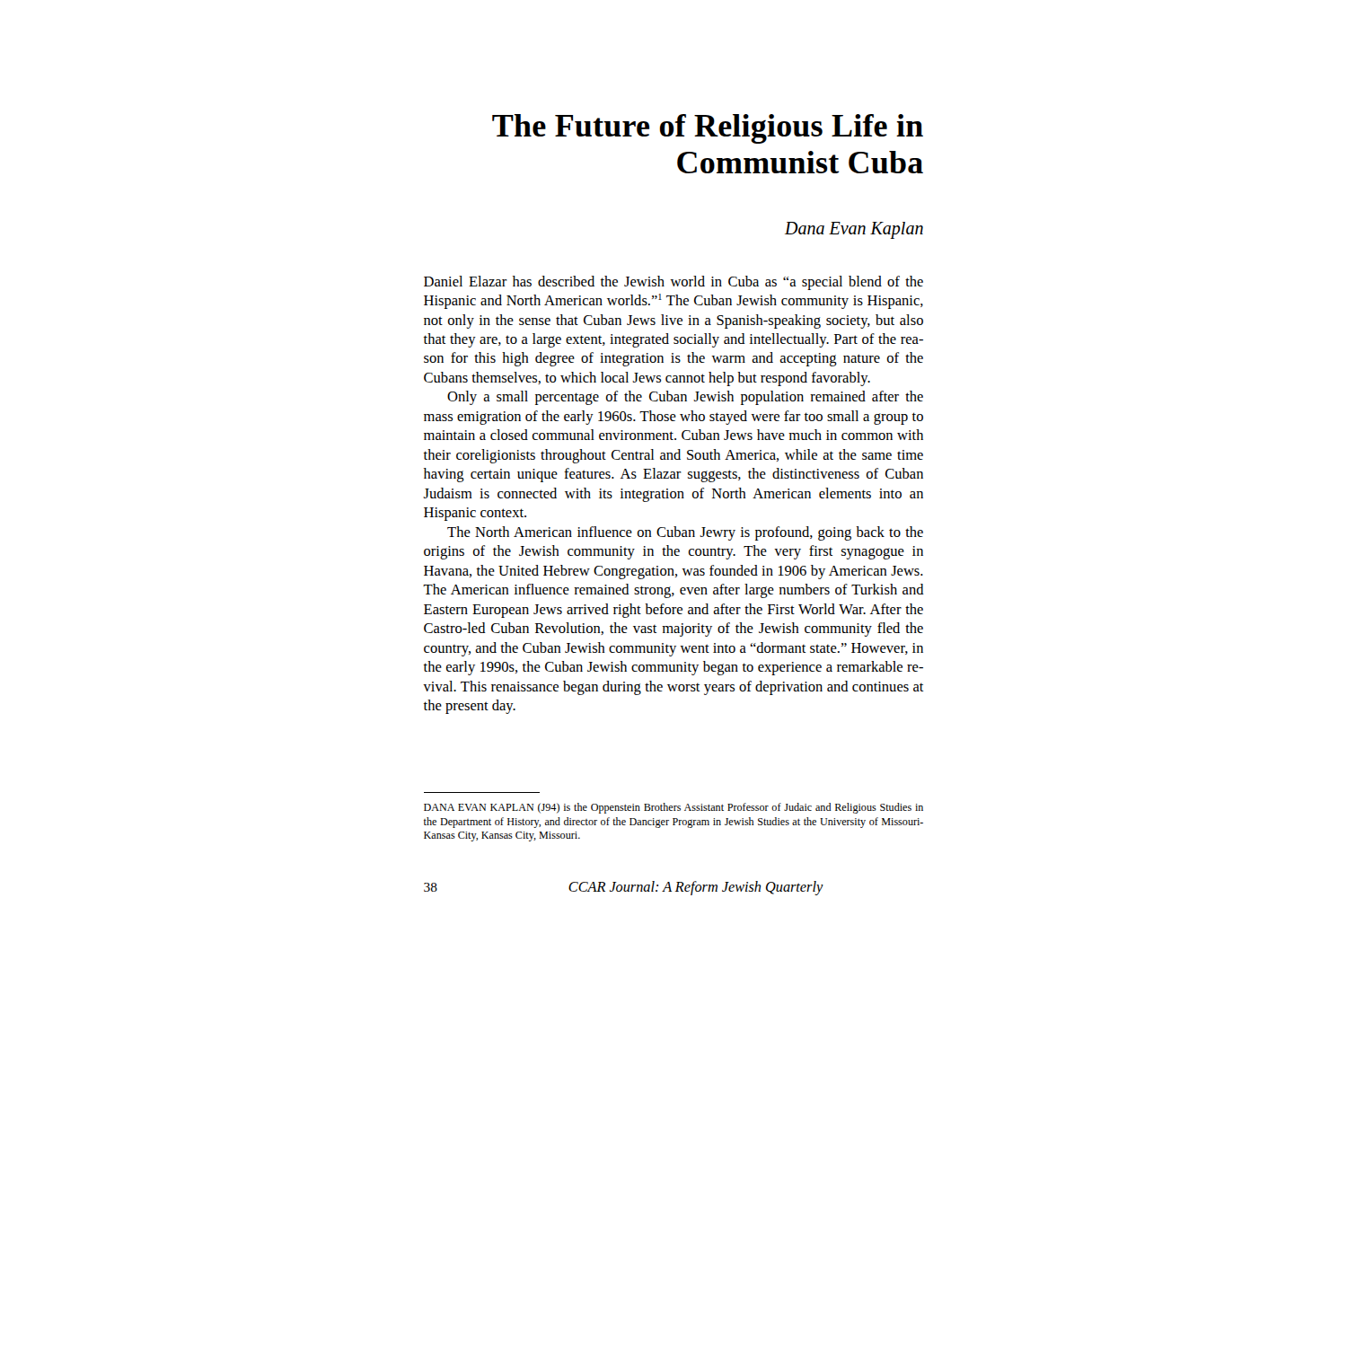The Future of Religious Life in
Communist Cuba
Dana Evan Kaplan
Daniel Elazar has described the Jewish world in Cuba as “a special blend of the Hispanic and North American worlds.”1 The Cuban Jewish community is Hispanic, not only in the sense that Cuban Jews live in a Spanish-speaking society, but also that they are, to a large extent, integrated socially and intellectually. Part of the reason for this high degree of integration is the warm and accepting nature of the Cubans themselves, to which local Jews cannot help but respond favorably.
Only a small percentage of the Cuban Jewish population remained after the mass emigration of the early 1960s. Those who stayed were far too small a group to maintain a closed communal environment. Cuban Jews have much in common with their coreligionists throughout Central and South America, while at the same time having certain unique features. As Elazar suggests, the distinctiveness of Cuban Judaism is connected with its integration of North American elements into an Hispanic context.
The North American influence on Cuban Jewry is profound, going back to the origins of the Jewish community in the country. The very first synagogue in Havana, the United Hebrew Congregation, was founded in 1906 by American Jews. The American influence remained strong, even after large numbers of Turkish and Eastern European Jews arrived right before and after the First World War. After the Castro-led Cuban Revolution, the vast majority of the Jewish community fled the country, and the Cuban Jewish community went into a “dormant state.” However, in the early 1990s, the Cuban Jewish community began to experience a remarkable revival. This renaissance began during the worst years of deprivation and continues at the present day.
DANA EVAN KAPLAN (J94) is the Oppenstein Brothers Assistant Professor of Judaic and Religious Studies in the Department of History, and director of the Danciger Program in Jewish Studies at the University of Missouri-Kansas City, Kansas City, Missouri.
38
CCAR Journal: A Reform Jewish Quarterly